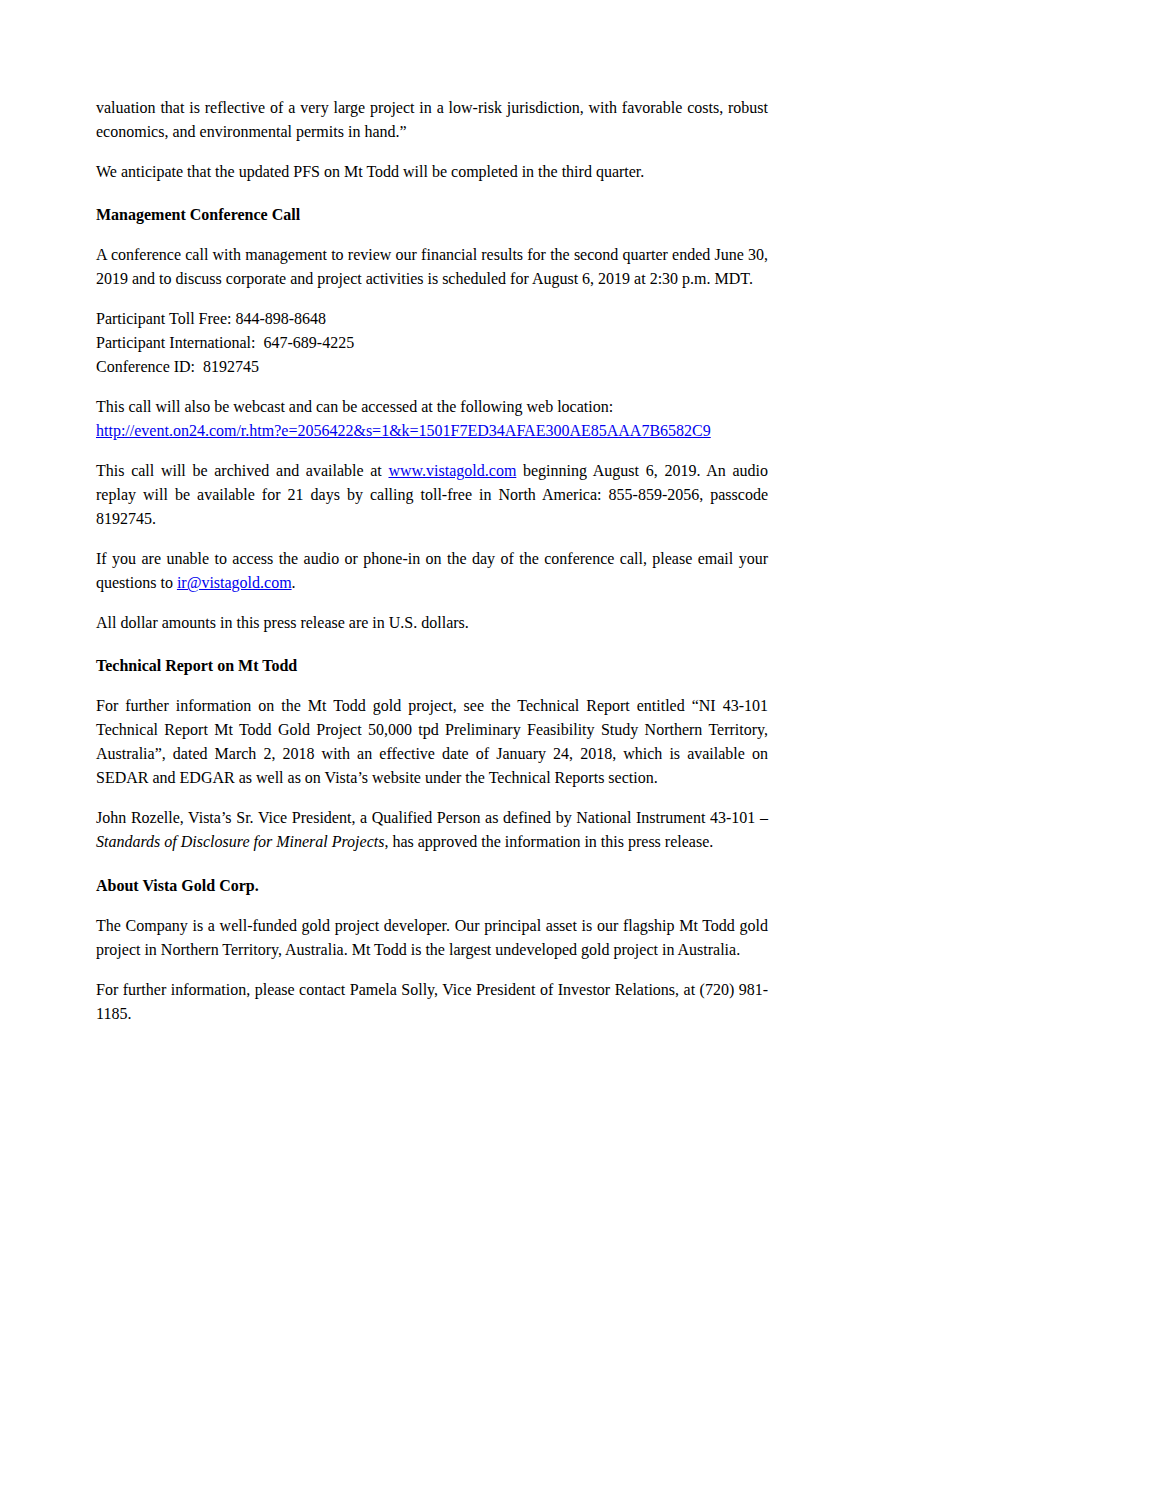valuation that is reflective of a very large project in a low-risk jurisdiction, with favorable costs, robust economics, and environmental permits in hand.”
We anticipate that the updated PFS on Mt Todd will be completed in the third quarter.
Management Conference Call
A conference call with management to review our financial results for the second quarter ended June 30, 2019 and to discuss corporate and project activities is scheduled for August 6, 2019 at 2:30 p.m. MDT.
Participant Toll Free: 844-898-8648
Participant International: 647-689-4225
Conference ID: 8192745
This call will also be webcast and can be accessed at the following web location:
http://event.on24.com/r.htm?e=2056422&s=1&k=1501F7ED34AFAE300AE85AAA7B6582C9
This call will be archived and available at www.vistagold.com beginning August 6, 2019. An audio replay will be available for 21 days by calling toll-free in North America: 855-859-2056, passcode 8192745.
If you are unable to access the audio or phone-in on the day of the conference call, please email your questions to ir@vistagold.com.
All dollar amounts in this press release are in U.S. dollars.
Technical Report on Mt Todd
For further information on the Mt Todd gold project, see the Technical Report entitled “NI 43-101 Technical Report Mt Todd Gold Project 50,000 tpd Preliminary Feasibility Study Northern Territory, Australia”, dated March 2, 2018 with an effective date of January 24, 2018, which is available on SEDAR and EDGAR as well as on Vista’s website under the Technical Reports section.
John Rozelle, Vista’s Sr. Vice President, a Qualified Person as defined by National Instrument 43-101 – Standards of Disclosure for Mineral Projects, has approved the information in this press release.
About Vista Gold Corp.
The Company is a well-funded gold project developer. Our principal asset is our flagship Mt Todd gold project in Northern Territory, Australia. Mt Todd is the largest undeveloped gold project in Australia.
For further information, please contact Pamela Solly, Vice President of Investor Relations, at (720) 981-1185.